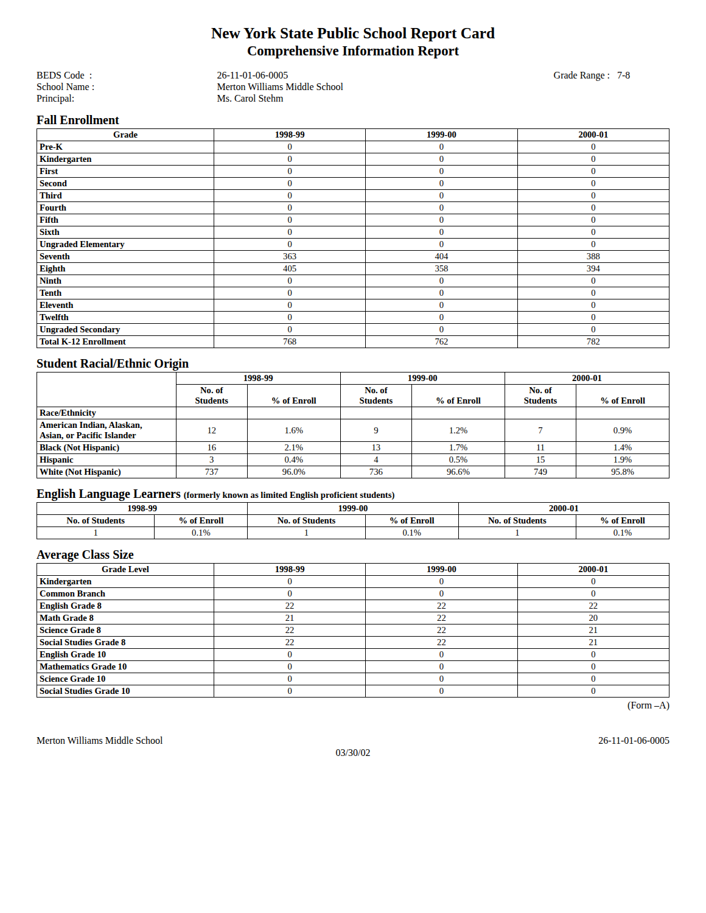New York State Public School Report Card
Comprehensive Information Report
| BEDS Code : | 26-11-01-06-0005 | Grade Range : | 7-8 |
| School Name : | Merton Williams Middle School |
| Principal: | Ms. Carol Stehm |
Fall Enrollment
| Grade | 1998-99 | 1999-00 | 2000-01 |
| --- | --- | --- | --- |
| Pre-K | 0 | 0 | 0 |
| Kindergarten | 0 | 0 | 0 |
| First | 0 | 0 | 0 |
| Second | 0 | 0 | 0 |
| Third | 0 | 0 | 0 |
| Fourth | 0 | 0 | 0 |
| Fifth | 0 | 0 | 0 |
| Sixth | 0 | 0 | 0 |
| Ungraded Elementary | 0 | 0 | 0 |
| Seventh | 363 | 404 | 388 |
| Eighth | 405 | 358 | 394 |
| Ninth | 0 | 0 | 0 |
| Tenth | 0 | 0 | 0 |
| Eleventh | 0 | 0 | 0 |
| Twelfth | 0 | 0 | 0 |
| Ungraded Secondary | 0 | 0 | 0 |
| Total K-12 Enrollment | 768 | 762 | 782 |
Student Racial/Ethnic Origin
| | 1998-99 | 1999-00 | 2000-01 |
| --- | --- | --- | --- |
| No. of Students | % of Enroll | No. of Students | % of Enroll | No. of Students | % of Enroll |
| Race/Ethnicity | | | | | | |
| American Indian, Alaskan, Asian, or Pacific Islander | 12 | 1.6% | 9 | 1.2% | 7 | 0.9% |
| Black (Not Hispanic) | 16 | 2.1% | 13 | 1.7% | 11 | 1.4% |
| Hispanic | 3 | 0.4% | 4 | 0.5% | 15 | 1.9% |
| White (Not Hispanic) | 737 | 96.0% | 736 | 96.6% | 749 | 95.8% |
English Language Learners (formerly known as limited English proficient students)
| 1998-99 | 1999-00 | 2000-01 |
| --- | --- | --- |
| No. of Students | % of Enroll | No. of Students | % of Enroll | No. of Students | % of Enroll |
| 1 | 0.1% | 1 | 0.1% | 1 | 0.1% |
Average Class Size
| Grade Level | 1998-99 | 1999-00 | 2000-01 |
| --- | --- | --- | --- |
| Kindergarten | 0 | 0 | 0 |
| Common Branch | 0 | 0 | 0 |
| English Grade 8 | 22 | 22 | 22 |
| Math Grade 8 | 21 | 22 | 20 |
| Science Grade 8 | 22 | 22 | 21 |
| Social Studies Grade 8 | 22 | 22 | 21 |
| English Grade 10 | 0 | 0 | 0 |
| Mathematics Grade 10 | 0 | 0 | 0 |
| Science Grade 10 | 0 | 0 | 0 |
| Social Studies Grade 10 | 0 | 0 | 0 |
(Form –A)
Merton Williams Middle School 26-11-01-06-0005
03/30/02